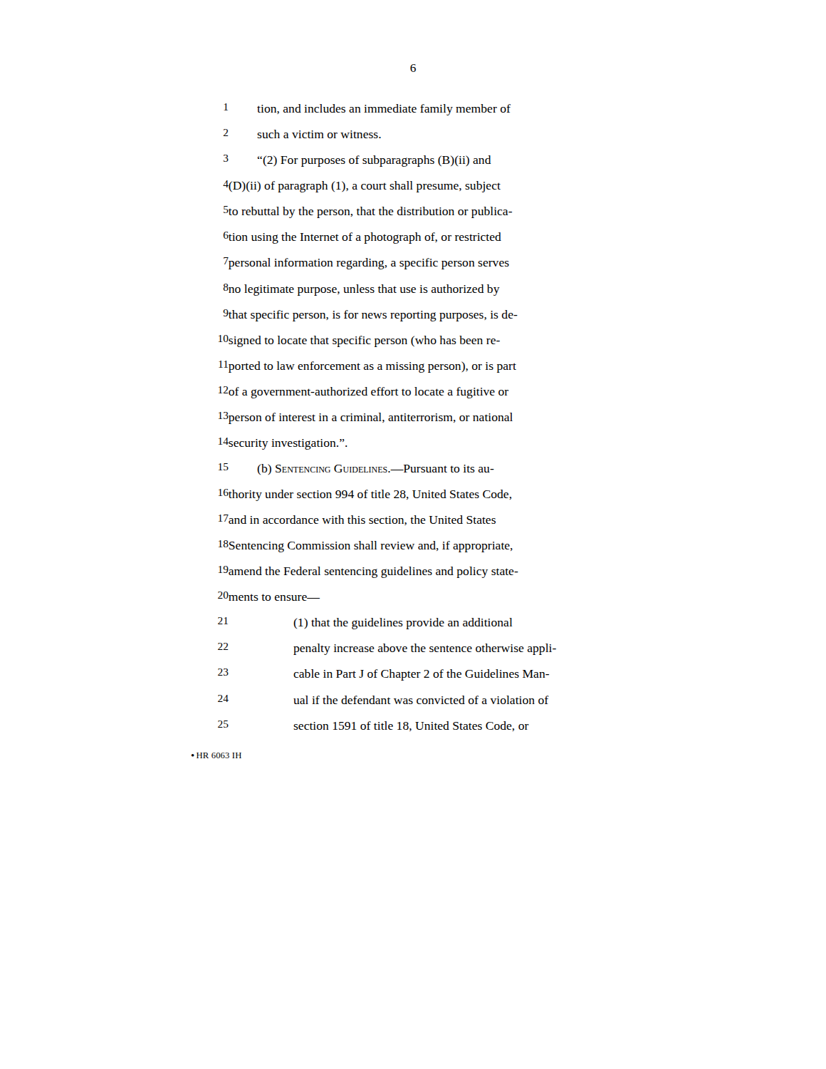6
| 1 | tion, and includes an immediate family member of |
| 2 | such a victim or witness. |
| 3 | “(2) For purposes of subparagraphs (B)(ii) and |
| 4 | (D)(ii) of paragraph (1), a court shall presume, subject |
| 5 | to rebuttal by the person, that the distribution or publica- |
| 6 | tion using the Internet of a photograph of, or restricted |
| 7 | personal information regarding, a specific person serves |
| 8 | no legitimate purpose, unless that use is authorized by |
| 9 | that specific person, is for news reporting purposes, is de- |
| 10 | signed to locate that specific person (who has been re- |
| 11 | ported to law enforcement as a missing person), or is part |
| 12 | of a government-authorized effort to locate a fugitive or |
| 13 | person of interest in a criminal, antiterrorism, or national |
| 14 | security investigation.”. |
| 15 | (b) Sentencing Guidelines. —Pursuant to its au- |
| 16 | thority under section 994 of title 28, United States Code, |
| 17 | and in accordance with this section, the United States |
| 18 | Sentencing Commission shall review and, if appropriate, |
| 19 | amend the Federal sentencing guidelines and policy state- |
| 20 | ments to ensure— |
| 21 | (1) that the guidelines provide an additional |
| 22 | penalty increase above the sentence otherwise appli- |
| 23 | cable in Part J of Chapter 2 of the Guidelines Man- |
| 24 | ual if the defendant was convicted of a violation of |
| 25 | section 1591 of title 18, United States Code, or |
•HR 6063 IH